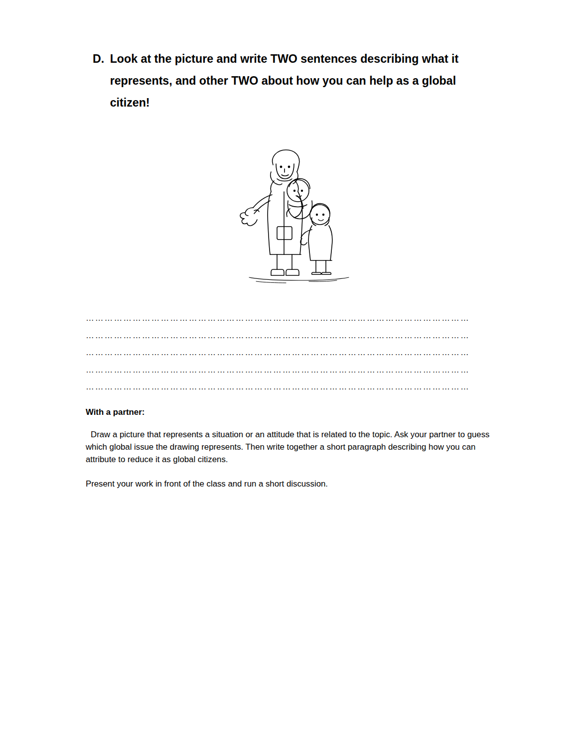D. Look at the picture and write TWO sentences describing what it represents, and other TWO about how you can help as a global citizen!
……………………………………………………………………………………………………………
……………………………………………………………………………………………………………
……………………………………………………………………………………………………………
……………………………………………………………………………………………………………
……………………………………………………………………………………………………………
With a partner:
Draw a picture that represents a situation or an attitude that is related to the topic. Ask your partner to guess which global issue the drawing represents. Then write together a short paragraph describing how you can attribute to reduce it as global citizens.
Present your work in front of the class and run a short discussion.